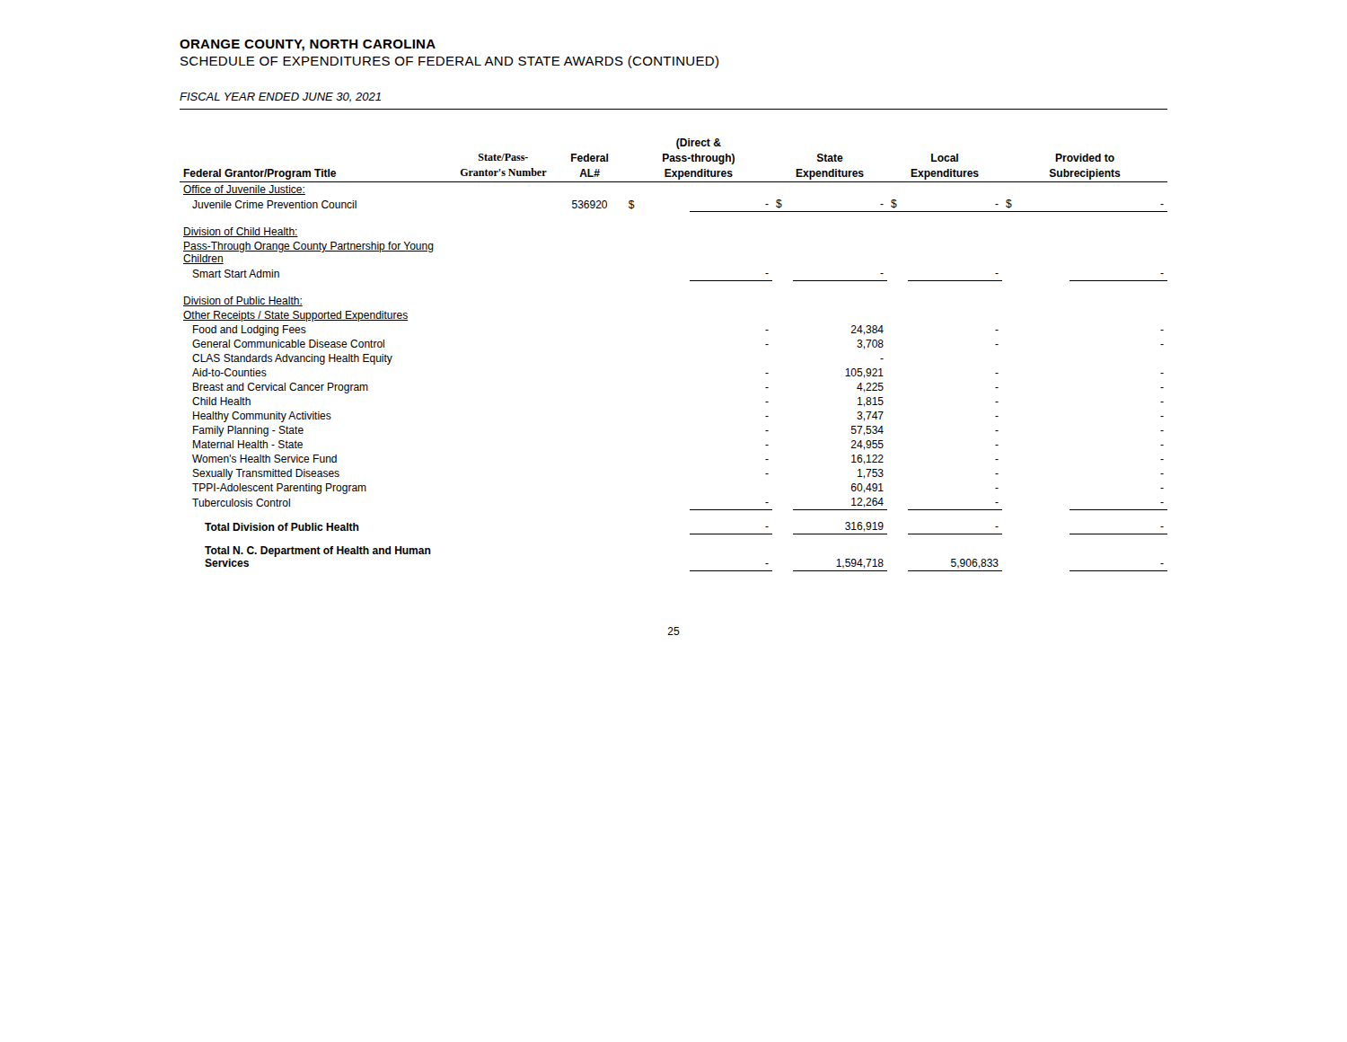ORANGE COUNTY, NORTH CAROLINA
SCHEDULE OF EXPENDITURES OF FEDERAL AND STATE AWARDS (CONTINUED)
FISCAL YEAR ENDED JUNE 30, 2021
| | | | (Direct & | | | |
| --- | --- | --- | --- | --- | --- | --- |
| | State/Pass- | Federal | Pass-through) | State | Local | Provided to |
| Federal Grantor/Program Title | Grantor's Number | AL# | Expenditures | Expenditures | Expenditures | Subrecipients |
| Office of Juvenile Justice: | | | | | | | | | | |
| Juvenile Crime Prevention Council | | 536920 | $ | - | $ | - | $ | - | $ | - |
| Division of Child Health: | | | | | | | | | | |
| Pass-Through Orange County Partnership for Young Children | | | | | | | | | | |
| Smart Start Admin | | | | - | | - | | - | | - |
| Division of Public Health: | | | | | | | | | | |
| Other Receipts / State Supported Expenditures | | | | | | | | | | |
| Food and Lodging Fees | | | | - | | 24,384 | | - | | - |
| General Communicable Disease Control | | | | - | | 3,708 | | - | | - |
| CLAS Standards Advancing Health Equity | | | | | | - | | | | |
| Aid-to-Counties | | | | - | | 105,921 | | - | | - |
| Breast and Cervical Cancer Program | | | | - | | 4,225 | | - | | - |
| Child Health | | | | - | | 1,815 | | - | | - |
| Healthy Community Activities | | | | - | | 3,747 | | - | | - |
| Family Planning - State | | | | - | | 57,534 | | - | | - |
| Maternal Health - State | | | | - | | 24,955 | | - | | - |
| Women's Health Service Fund | | | | - | | 16,122 | | - | | - |
| Sexually Transmitted Diseases | | | | - | | 1,753 | | - | | - |
| TPPI-Adolescent Parenting Program | | | | | | 60,491 | | - | | - |
| Tuberculosis Control | | | | - | | 12,264 | | - | | - |
| Total Division of Public Health | | | | - | | 316,919 | | - | | - |
| Total N. C. Department of Health and Human Services | | | | - | | 1,594,718 | | 5,906,833 | | - |
25